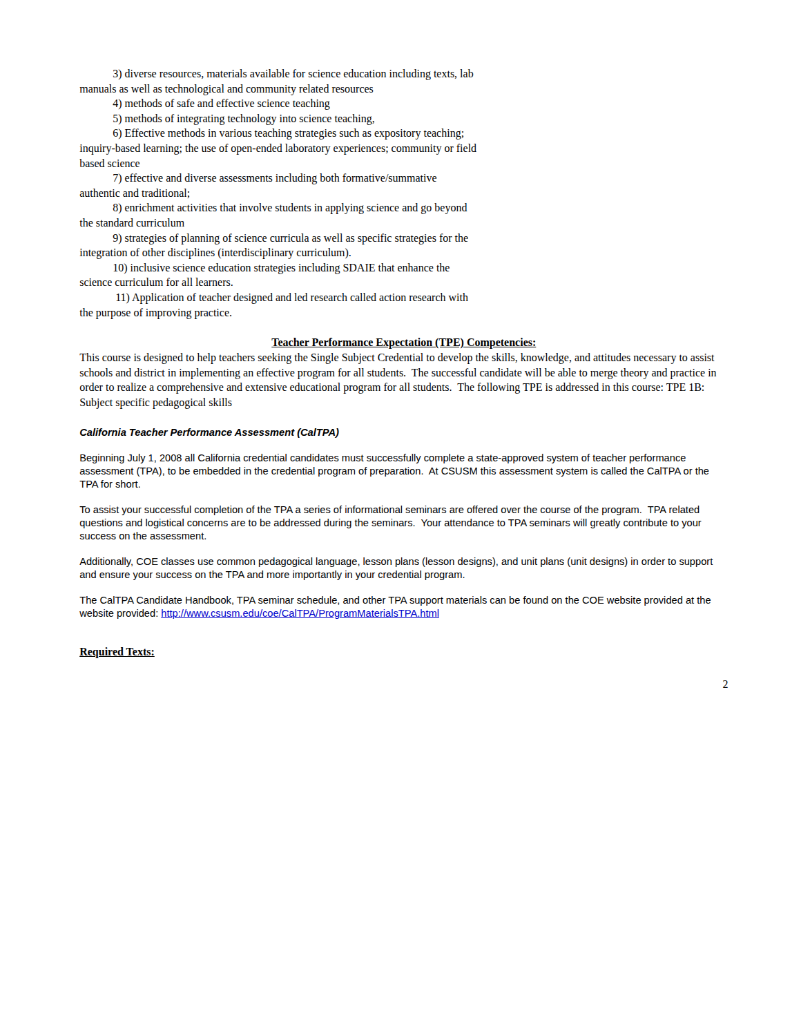3) diverse resources, materials available for science education including texts, lab
manuals as well as technological and community related resources
4) methods of safe and effective science teaching
5) methods of integrating technology into science teaching,
6) Effective methods in various teaching strategies such as expository teaching;
inquiry-based learning; the use of open-ended laboratory experiences; community or field
based science
7) effective and diverse assessments including both formative/summative
authentic and traditional;
8) enrichment activities that involve students in applying science and go beyond
the standard curriculum
9) strategies of planning of science curricula as well as specific strategies for the
integration of other disciplines (interdisciplinary curriculum).
10) inclusive science education strategies including SDAIE that enhance the
science curriculum for all learners.
11) Application of teacher designed and led research called action research with
the purpose of improving practice.
Teacher Performance Expectation (TPE) Competencies:
This course is designed to help teachers seeking the Single Subject Credential to develop the skills, knowledge, and attitudes necessary to assist schools and district in implementing an effective program for all students. The successful candidate will be able to merge theory and practice in order to realize a comprehensive and extensive educational program for all students. The following TPE is addressed in this course: TPE 1B: Subject specific pedagogical skills
California Teacher Performance Assessment (CalTPA)
Beginning July 1, 2008 all California credential candidates must successfully complete a state-approved system of teacher performance assessment (TPA), to be embedded in the credential program of preparation. At CSUSM this assessment system is called the CalTPA or the TPA for short.
To assist your successful completion of the TPA a series of informational seminars are offered over the course of the program. TPA related questions and logistical concerns are to be addressed during the seminars. Your attendance to TPA seminars will greatly contribute to your success on the assessment.
Additionally, COE classes use common pedagogical language, lesson plans (lesson designs), and unit plans (unit designs) in order to support and ensure your success on the TPA and more importantly in your credential program.
The CalTPA Candidate Handbook, TPA seminar schedule, and other TPA support materials can be found on the COE website provided at the website provided: http://www.csusm.edu/coe/CalTPA/ProgramMaterialsTPA.html
Required Texts:
2